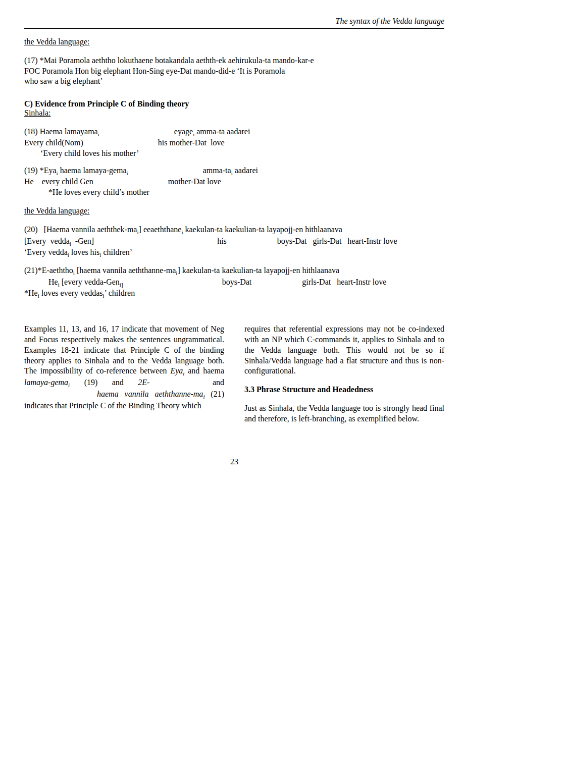The syntax of the Vedda language
the Vedda language:
(17) *Mai Poramola aeththo lokuthaene botakandala aethth-ek aehirukula-ta mando-kar-e
FOC Poramola Hon big elephant Hon-Sing eye-Dat mando-did-e ‘It is Poramola
who saw a big elephant’
C) Evidence from Principle C of Binding theory
Sinhala:
(18) Haema lamayamai eyagei amma-ta aadarei
Every child(Nom) his mother-Dat love
‘Every child loves his mother’
(19) *Eyai haema lamaya-gemai amma-tai aadarei
He every child Gen mother-Dat love
*He loves every child’s mother
the Vedda language:
(20) [Haema vannila aeththek-mai] eeaeththanei kaekulan-ta kaekulian-ta layapojj-en hithlaanava
[Every veddai -Gen] his boys-Dat girls-Dat heart-Instr love
‘Every veddai loves hisi children’
(21)*E-aeththoi [haema vannila aeththanne-mai] kaekulan-ta kaekulian-ta layapojj-en hithlaanava
Hei [every vedda-Geni] boys-Dat girls-Dat heart-Instr love
*Hei loves every veddasi’ children
Examples 11, 13, and 16, 17 indicate that movement of Neg and Focus respectively makes the sentences ungrammatical. Examples 18-21 indicate that Principle C of the binding theory applies to Sinhala and to the Vedda language both. The impossibility of co-reference between Eyai and haema lamaya-gemai (19) and 2E- and haema vannila aeththanne-mai (21) indicates that Principle C of the Binding Theory which
requires that referential expressions may not be co-indexed with an NP which C-commands it, applies to Sinhala and to the Vedda language both. This would not be so if Sinhala/Vedda language had a flat structure and thus is non-configurational.
3.3 Phrase Structure and Headedness
Just as Sinhala, the Vedda language too is strongly head final and therefore, is left-branching, as exemplified below.
23